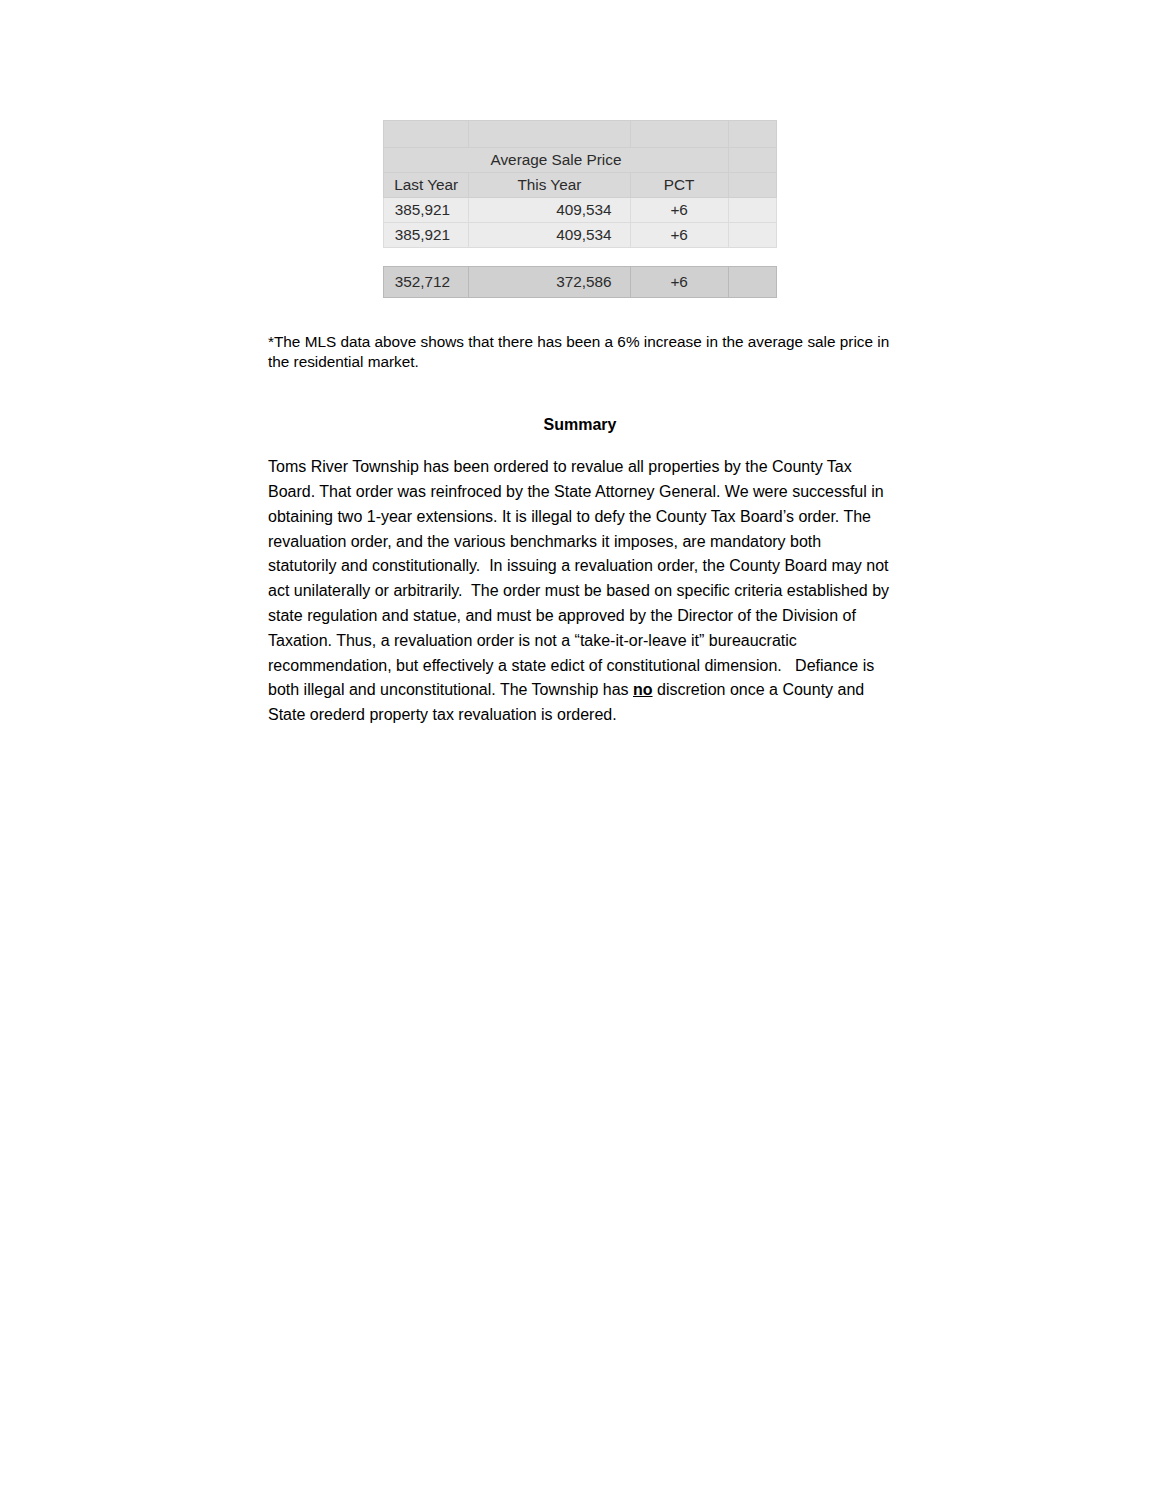| Average Sale Price | |
| Last Year | This Year | PCT | |
| 385,921 | 409,534 | +6 | |
| 385,921 | 409,534 | +6 | |
| 352,712 | 372,586 | +6 | |
*The MLS data above shows that there has been a 6% increase in the average sale price in the residential market.
Summary
Toms River Township has been ordered to revalue all properties by the County Tax Board. That order was reinfroced by the State Attorney General. We were successful in obtaining two 1-year extensions. It is illegal to defy the County Tax Board’s order. The revaluation order, and the various benchmarks it imposes, are mandatory both statutorily and constitutionally. In issuing a revaluation order, the County Board may not act unilaterally or arbitrarily. The order must be based on specific criteria established by state regulation and statue, and must be approved by the Director of the Division of Taxation. Thus, a revaluation order is not a “take-it-or-leave it” bureaucratic recommendation, but effectively a state edict of constitutional dimension. Defiance is both illegal and unconstitutional. The Township has no discretion once a County and State orederd property tax revaluation is ordered.